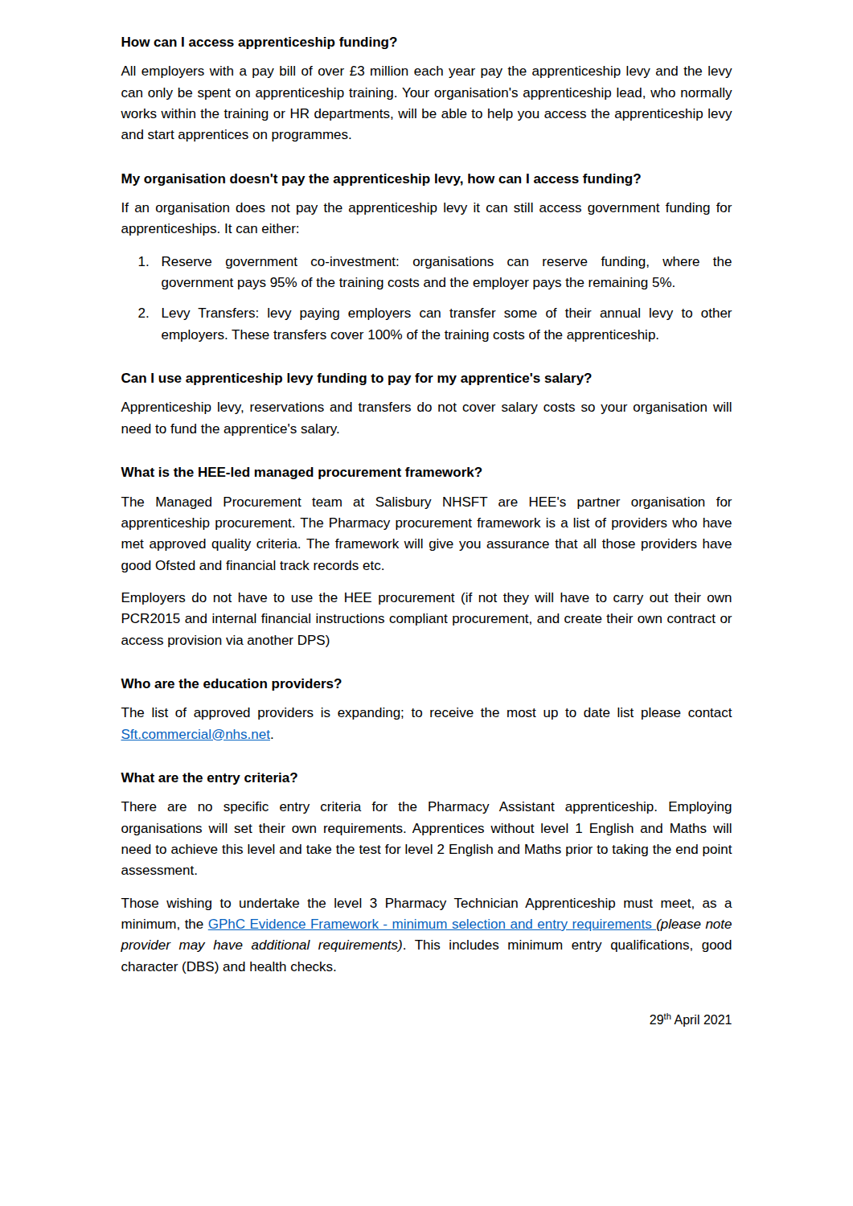How can I access apprenticeship funding?
All employers with a pay bill of over £3 million each year pay the apprenticeship levy and the levy can only be spent on apprenticeship training. Your organisation's apprenticeship lead, who normally works within the training or HR departments, will be able to help you access the apprenticeship levy and start apprentices on programmes.
My organisation doesn't pay the apprenticeship levy, how can I access funding?
If an organisation does not pay the apprenticeship levy it can still access government funding for apprenticeships. It can either:
Reserve government co-investment: organisations can reserve funding, where the government pays 95% of the training costs and the employer pays the remaining 5%.
Levy Transfers: levy paying employers can transfer some of their annual levy to other employers. These transfers cover 100% of the training costs of the apprenticeship.
Can I use apprenticeship levy funding to pay for my apprentice's salary?
Apprenticeship levy, reservations and transfers do not cover salary costs so your organisation will need to fund the apprentice's salary.
What is the HEE-led managed procurement framework?
The Managed Procurement team at Salisbury NHSFT are HEE's partner organisation for apprenticeship procurement. The Pharmacy procurement framework is a list of providers who have met approved quality criteria. The framework will give you assurance that all those providers have good Ofsted and financial track records etc.
Employers do not have to use the HEE procurement (if not they will have to carry out their own PCR2015 and internal financial instructions compliant procurement, and create their own contract or access provision via another DPS)
Who are the education providers?
The list of approved providers is expanding; to receive the most up to date list please contact Sft.commercial@nhs.net.
What are the entry criteria?
There are no specific entry criteria for the Pharmacy Assistant apprenticeship. Employing organisations will set their own requirements. Apprentices without level 1 English and Maths will need to achieve this level and take the test for level 2 English and Maths prior to taking the end point assessment.
Those wishing to undertake the level 3 Pharmacy Technician Apprenticeship must meet, as a minimum, the GPhC Evidence Framework - minimum selection and entry requirements (please note provider may have additional requirements). This includes minimum entry qualifications, good character (DBS) and health checks.
29th April 2021